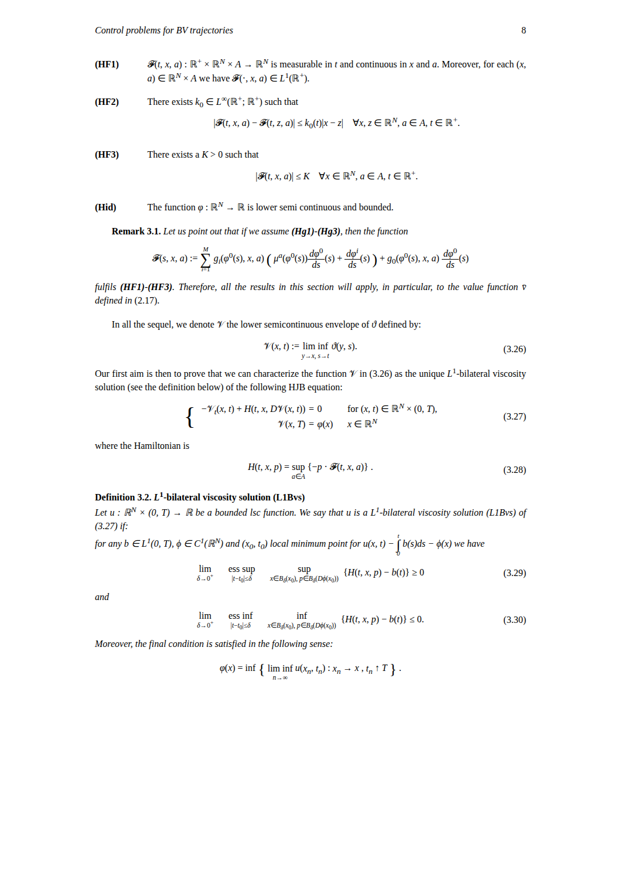Control problems for BV trajectories 8
(HF1)
𝓕(t, x, a) : ℝ+ × ℝN × A → ℝN is measurable in t and continuous in x and a. Moreover, for each (x, a) ∈ ℝN × A we have 𝓕(·, x, a) ∈ L1(ℝ+).
(HF2)
There exists k0 ∈ L∞(ℝ+; ℝ+) such that
|𝓕(t, x, a) − 𝓕(t, z, a)| ≤ k0(t)|x − z| ∀x, z ∈ ℝN, a ∈ A, t ∈ ℝ+.
(HF3)
There exists a K > 0 such that
|𝓕(t, x, a)| ≤ K ∀x ∈ ℝN, a ∈ A, t ∈ ℝ+.
(Hid)
The function φ : ℝN → ℝ is lower semi continuous and bounded.
Remark 3.1. Let us point out that if we assume (Hg1)-(Hg3), then the function
𝓕(s, x, a) := M∑i=1 gi(φ0(s), x, a) ( μa(φ0(s))dφ0 ds(s) + dφi ds(s) ) + g0(φ0(s), x, a) dφ0 ds(s)
fulfils (HF1)-(HF3). Therefore, all the results in this section will apply, in particular, to the value function v̄ defined in (2.17).
In all the sequel, we denote 𝒱 the lower semicontinuous envelope of ϑ defined by:
𝒱(x, t) := lim inf y→x, s→t ϑ(y, s). (3.26)
Our first aim is then to prove that we can characterize the function 𝒱 in (3.26) as the unique L1-bilateral viscosity solution (see the definition below) of the following HJB equation:
{ −𝒱t(x, t) + H(t, x, D𝒱(x, t)) = 0 for (x, t) ∈ ℝN × (0, T), 𝒱(x, T) = φ(x) x ∈ ℝN (3.27)
where the Hamiltonian is
H(t, x, p) = sup a∈A {−p · 𝓕(t, x, a)} . (3.28)
Definition 3.2. L1-bilateral viscosity solution (L1Bvs)
Let u : ℝN × (0, T) → ℝ be a bounded lsc function. We say that u is a L1-bilateral viscosity solution (L1Bvs) of (3.27) if:
for any b ∈ L1(0, T), ϕ ∈ C1(ℝN) and (x0, t0) local minimum point for u(x, t) − t∫0 b(s)ds − ϕ(x) we have
lim δ→0+ ess sup|t−t0|≤δ sup x∈Bδ(x0), p∈Bδ(Dϕ(x0)) {H(t, x, p) − b(t)} ≥ 0 (3.29)
and
lim δ→0+ ess inf|t−t0|≤δ inf x∈Bδ(x0), p∈Bδ(Dϕ(x0)) {H(t, x, p) − b(t)} ≤ 0. (3.30)
Moreover, the final condition is satisfied in the following sense:
φ(x) = inf { lim inf n→∞ u(xn, tn) : xn → x , tn ↑ T } .